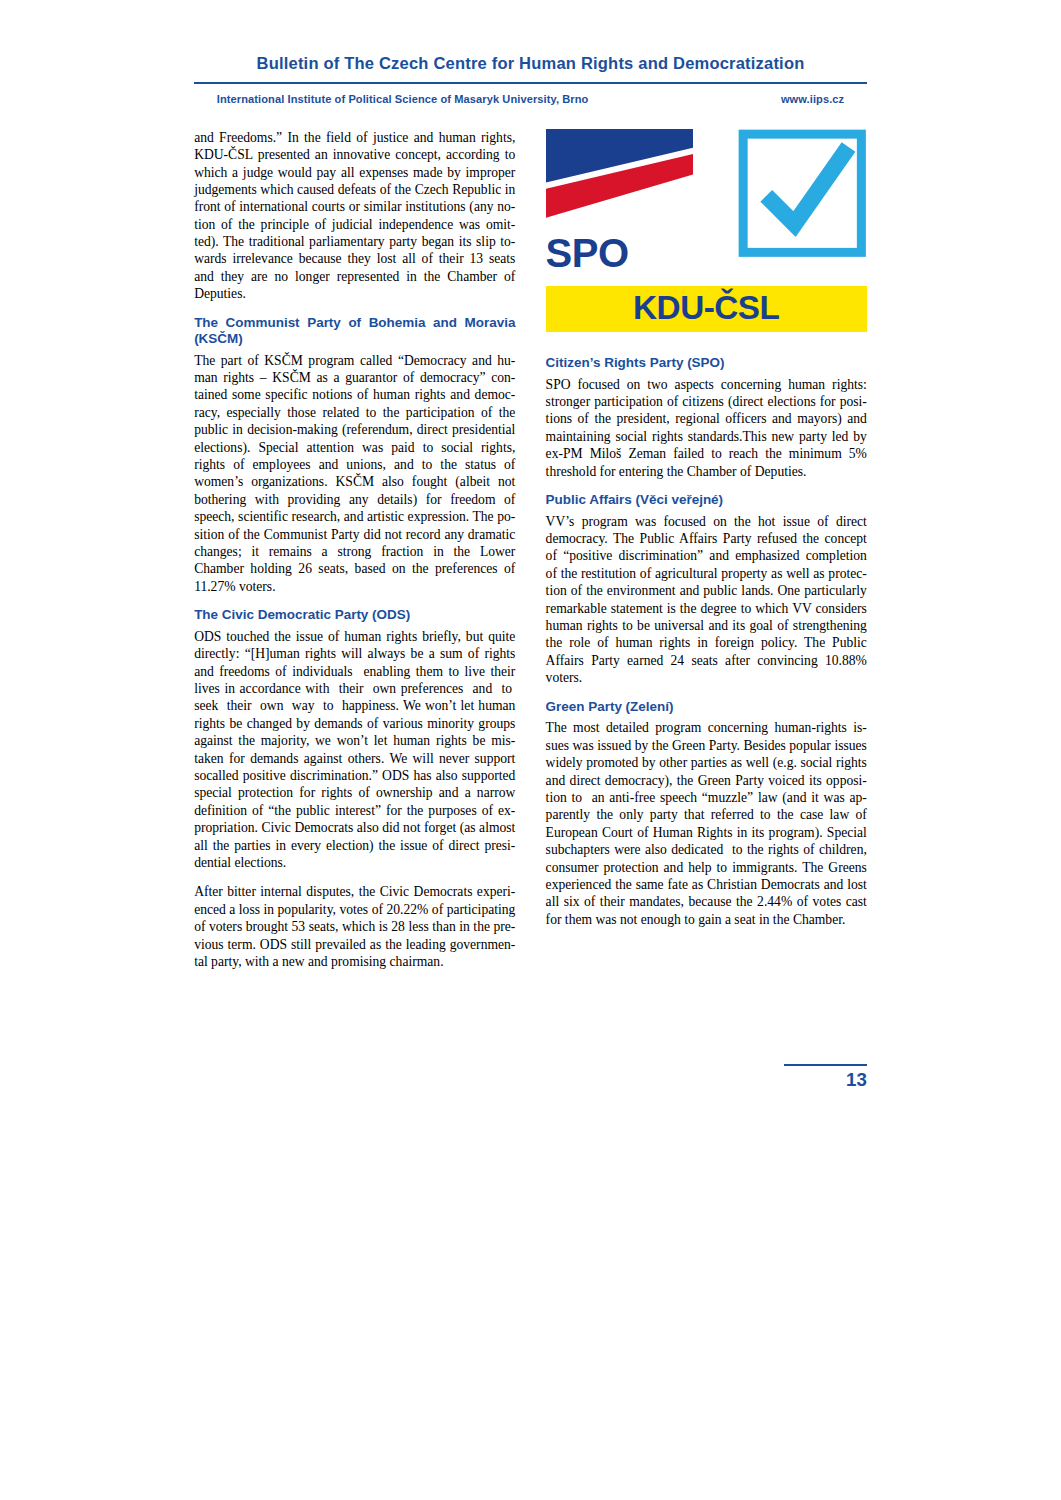Bulletin of The Czech Centre for Human Rights and Democratization
International Institute of Political Science of Masaryk University, Brno www.iips.cz
and Freedoms.” In the field of justice and human rights, KDU-ČSL presented an innovative concept, according to which a judge would pay all expenses made by improper judgements which caused defeats of the Czech Republic in front of international courts or similar institutions (any notion of the principle of judicial independence was omitted). The traditional parliamentary party began its slip towards irrelevance because they lost all of their 13 seats and they are no longer represented in the Chamber of Deputies.
The Communist Party of Bohemia and Moravia (KSČM)
The part of KSČM program called “Democracy and human rights – KSČM as a guarantor of democracy” contained some specific notions of human rights and democracy, especially those related to the participation of the public in decision-making (referendum, direct presidential elections). Special attention was paid to social rights, rights of employees and unions, and to the status of women’s organizations. KSČM also fought (albeit not bothering with providing any details) for freedom of speech, scientific research, and artistic expression. The position of the Communist Party did not record any dramatic changes; it remains a strong fraction in the Lower Chamber holding 26 seats, based on the preferences of 11.27% voters.
The Civic Democratic Party (ODS)
ODS touched the issue of human rights briefly, but quite directly: “[H]uman rights will always be a sum of rights and freedoms of individuals enabling them to live their lives in accordance with their own preferences and to seek their own way to happiness. We won’t let human rights be changed by demands of various minority groups against the majority, we won’t let human rights be mistaken for demands against others. We will never support socalled positive discrimination.” ODS has also supported special protection for rights of ownership and a narrow definition of “the public interest” for the purposes of expropriation. Civic Democrats also did not forget (as almost all the parties in every election) the issue of direct presidential elections.
After bitter internal disputes, the Civic Democrats experienced a loss in popularity, votes of 20.22% of participating of voters brought 53 seats, which is 28 less than in the previous term. ODS still prevailed as the leading governmental party, with a new and promising chairman.
SPO
KDU-ČSL
Citizen’s Rights Party (SPO)
SPO focused on two aspects concerning human rights: stronger participation of citizens (direct elections for positions of the president, regional officers and mayors) and maintaining social rights standards.This new party led by ex-PM Miloš Zeman failed to reach the minimum 5% threshold for entering the Chamber of Deputies.
Public Affairs (Věci veřejné)
VV’s program was focused on the hot issue of direct democracy. The Public Affairs Party refused the concept of “positive discrimination” and emphasized completion of the restitution of agricultural property as well as protection of the environment and public lands. One particularly remarkable statement is the degree to which VV considers human rights to be universal and its goal of strengthening the role of human rights in foreign policy. The Public Affairs Party earned 24 seats after convincing 10.88% voters.
Green Party (Zelení)
The most detailed program concerning human-rights issues was issued by the Green Party. Besides popular issues widely promoted by other parties as well (e.g. social rights and direct democracy), the Green Party voiced its opposition to an anti-free speech “muzzle” law (and it was apparently the only party that referred to the case law of European Court of Human Rights in its program). Special subchapters were also dedicated to the rights of children, consumer protection and help to immigrants. The Greens experienced the same fate as Christian Democrats and lost all six of their mandates, because the 2.44% of votes cast for them was not enough to gain a seat in the Chamber.
13